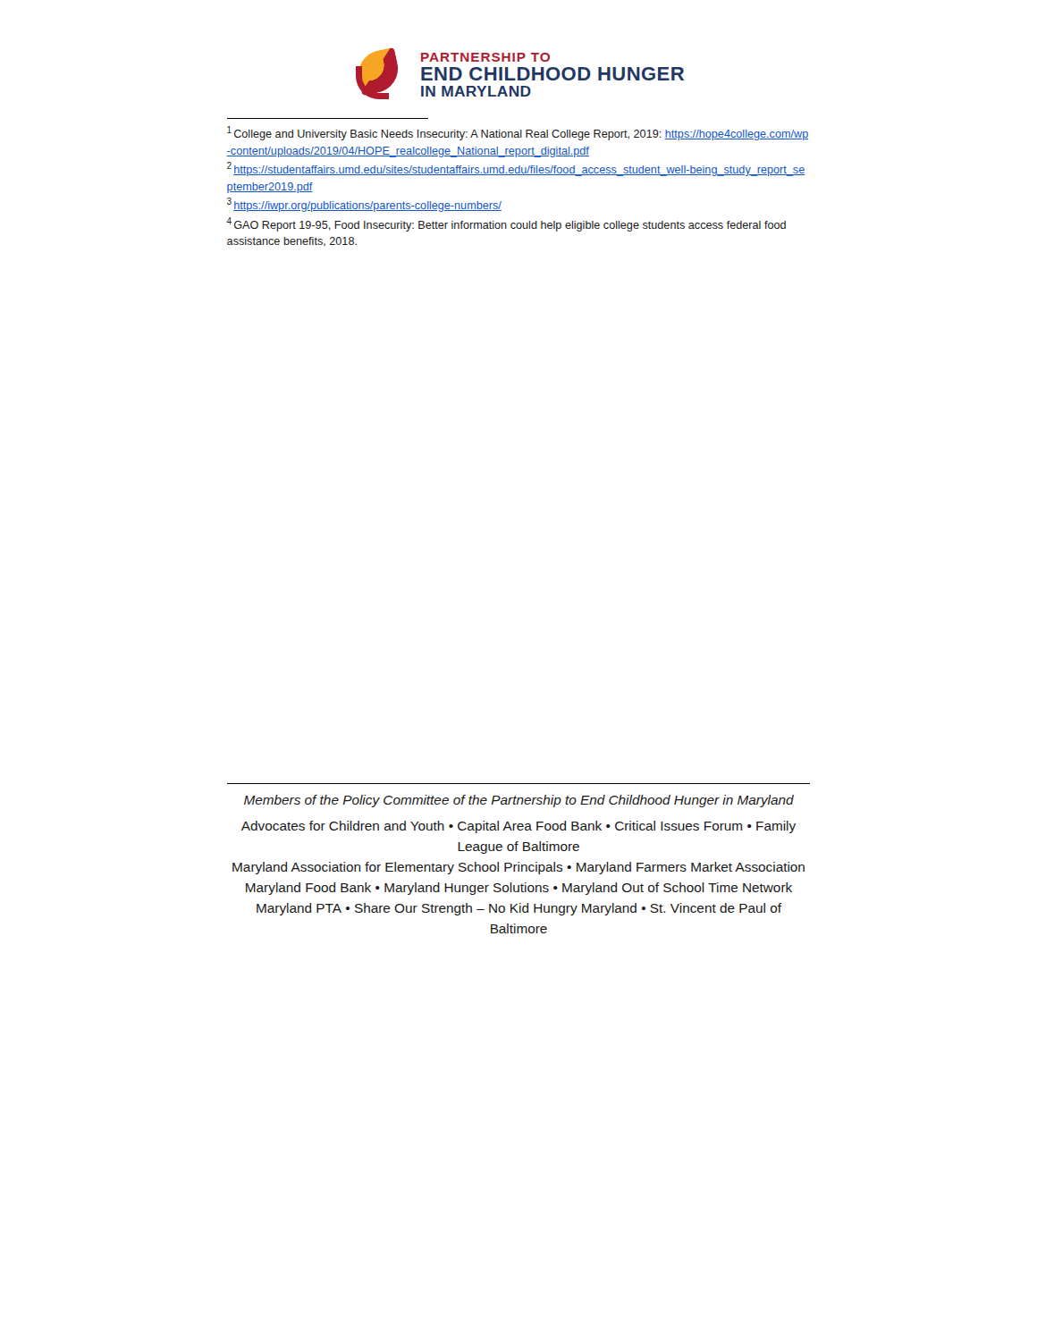PARTNERSHIP TO
END CHILDHOOD HUNGER
IN MARYLAND
1 College and University Basic Needs Insecurity: A National Real College Report, 2019: https://hope4college.com/wp-content/uploads/2019/04/HOPE_realcollege_National_report_digital.pdf
2 https://studentaffairs.umd.edu/sites/studentaffairs.umd.edu/files/food_access_student_well-being_study_report_september2019.pdf
3 https://iwpr.org/publications/parents-college-numbers/
4 GAO Report 19-95, Food Insecurity: Better information could help eligible college students access federal food assistance benefits, 2018.
Members of the Policy Committee of the Partnership to End Childhood Hunger in Maryland
Advocates for Children and Youth•Capital Area Food Bank•Critical Issues Forum•Family League of Baltimore
Maryland Association for Elementary School Principals•Maryland Farmers Market Association
Maryland Food Bank•Maryland Hunger Solutions•Maryland Out of School Time Network
Maryland PTA•Share Our Strength – No Kid Hungry Maryland•St. Vincent de Paul of Baltimore